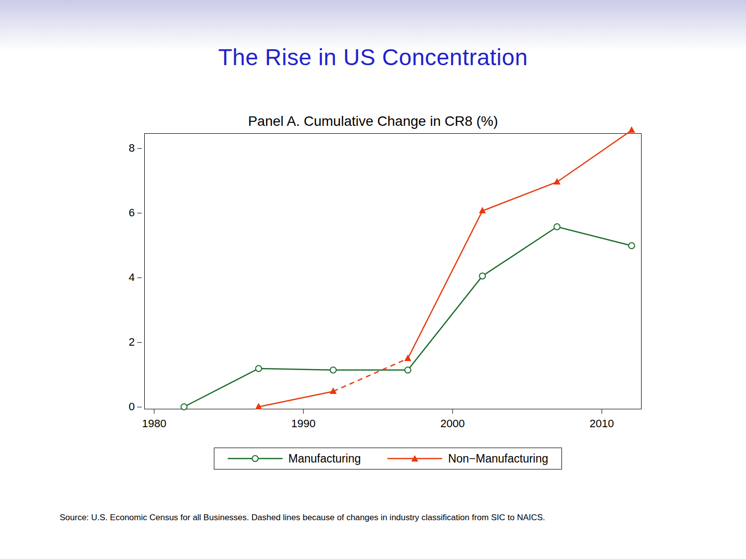The Rise in US Concentration
Panel A. Cumulative Change in CR8 (%)
0
2
4
6
8
1980
1990
2000
2010
Manufacturing
Non−Manufacturing
Source: U.S. Economic Census for all Businesses. Dashed lines because of changes in industry classification from SIC to NAICS.